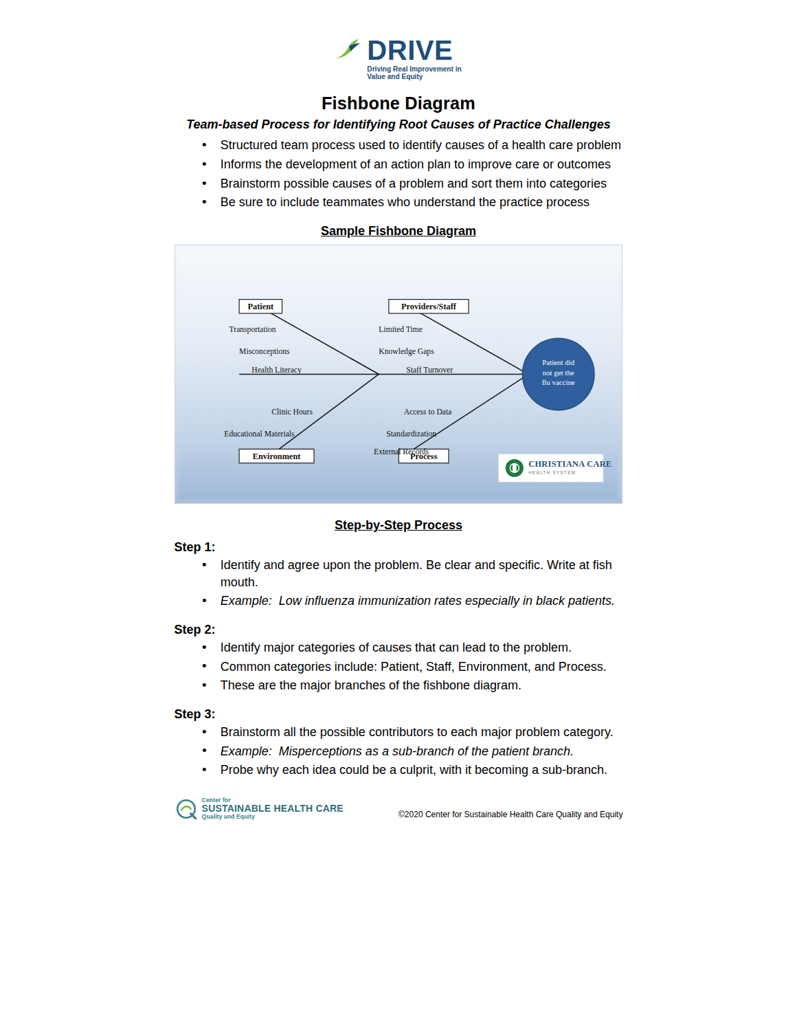DRIVE
Driving Real Improvement in
Value and Equity
Fishbone Diagram
Team-based Process for Identifying Root Causes of Practice Challenges
Structured team process used to identify causes of a health care problem
Informs the development of an action plan to improve care or outcomes
Brainstorm possible causes of a problem and sort them into categories
Be sure to include teammates who understand the practice process
Sample Fishbone Diagram
Patient Providers/Staff Environment Process Transportation Misconceptions Health Literacy Limited Time Knowledge Gaps Staff Turnover Clinic Hours Educational Materials Access to Data Standardization External Records Patient did not get the flu vaccine CHRISTIANA CARE HEALTH SYSTEM
Step-by-Step Process
Step 1:
Identify and agree upon the problem. Be clear and specific. Write at fish mouth.
Example: Low influenza immunization rates especially in black patients.
Step 2:
Identify major categories of causes that can lead to the problem.
Common categories include: Patient, Staff, Environment, and Process.
These are the major branches of the fishbone diagram.
Step 3:
Brainstorm all the possible contributors to each major problem category.
Example: Misperceptions as a sub-branch of the patient branch.
Probe why each idea could be a culprit, with it becoming a sub-branch.
Center for
SUSTAINABLE HEALTH CARE
Quality and Equity
©2020 Center for Sustainable Health Care Quality and Equity